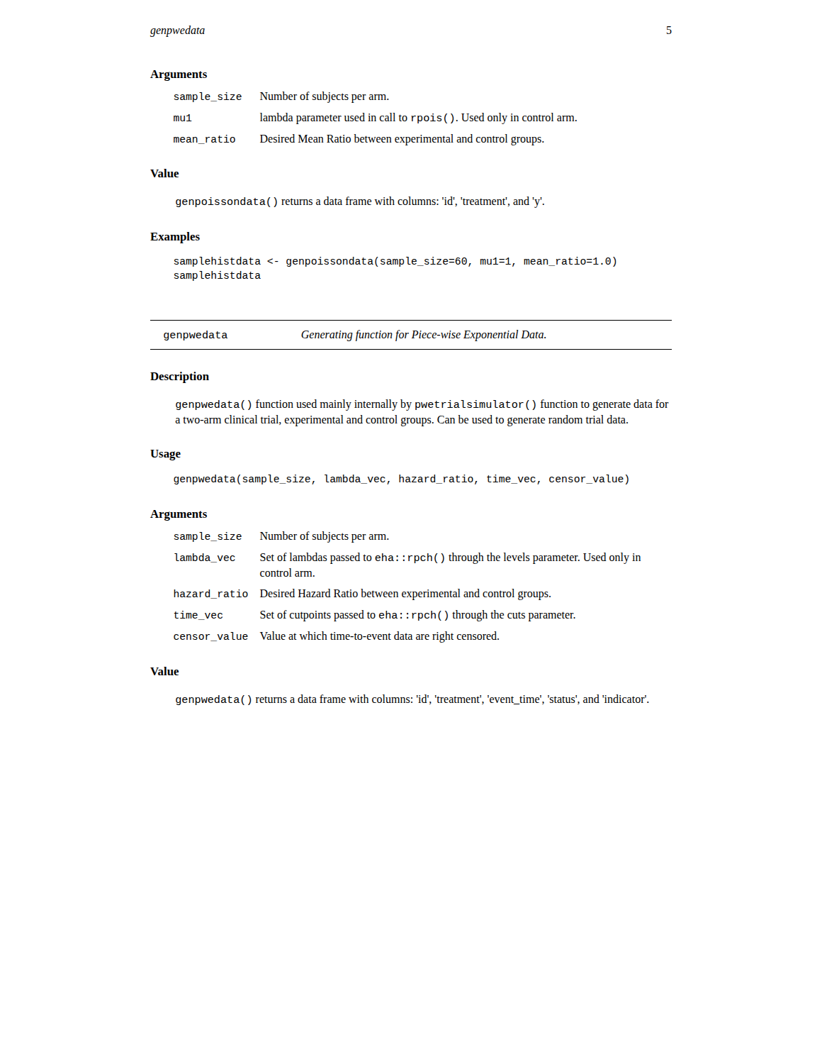genpwedata 5
Arguments
sample_size
Number of subjects per arm.
mu1
lambda parameter used in call to rpois(). Used only in control arm.
mean_ratio
Desired Mean Ratio between experimental and control groups.
Value
genpoissondata() returns a data frame with columns: 'id', 'treatment', and 'y'.
Examples
samplehistdata <- genpoissondata(sample_size=60, mu1=1, mean_ratio=1.0)
samplehistdata
genpwedata Generating function for Piece-wise Exponential Data.
Description
genpwedata() function used mainly internally by pwetrialsimulator() function to generate data for a two-arm clinical trial, experimental and control groups. Can be used to generate random trial data.
Usage
genpwedata(sample_size, lambda_vec, hazard_ratio, time_vec, censor_value)
Arguments
sample_size
Number of subjects per arm.
lambda_vec
Set of lambdas passed to eha::rpch() through the levels parameter. Used only in control arm.
hazard_ratio
Desired Hazard Ratio between experimental and control groups.
time_vec
Set of cutpoints passed to eha::rpch() through the cuts parameter.
censor_value
Value at which time-to-event data are right censored.
Value
genpwedata() returns a data frame with columns: 'id', 'treatment', 'event_time', 'status', and 'indicator'.